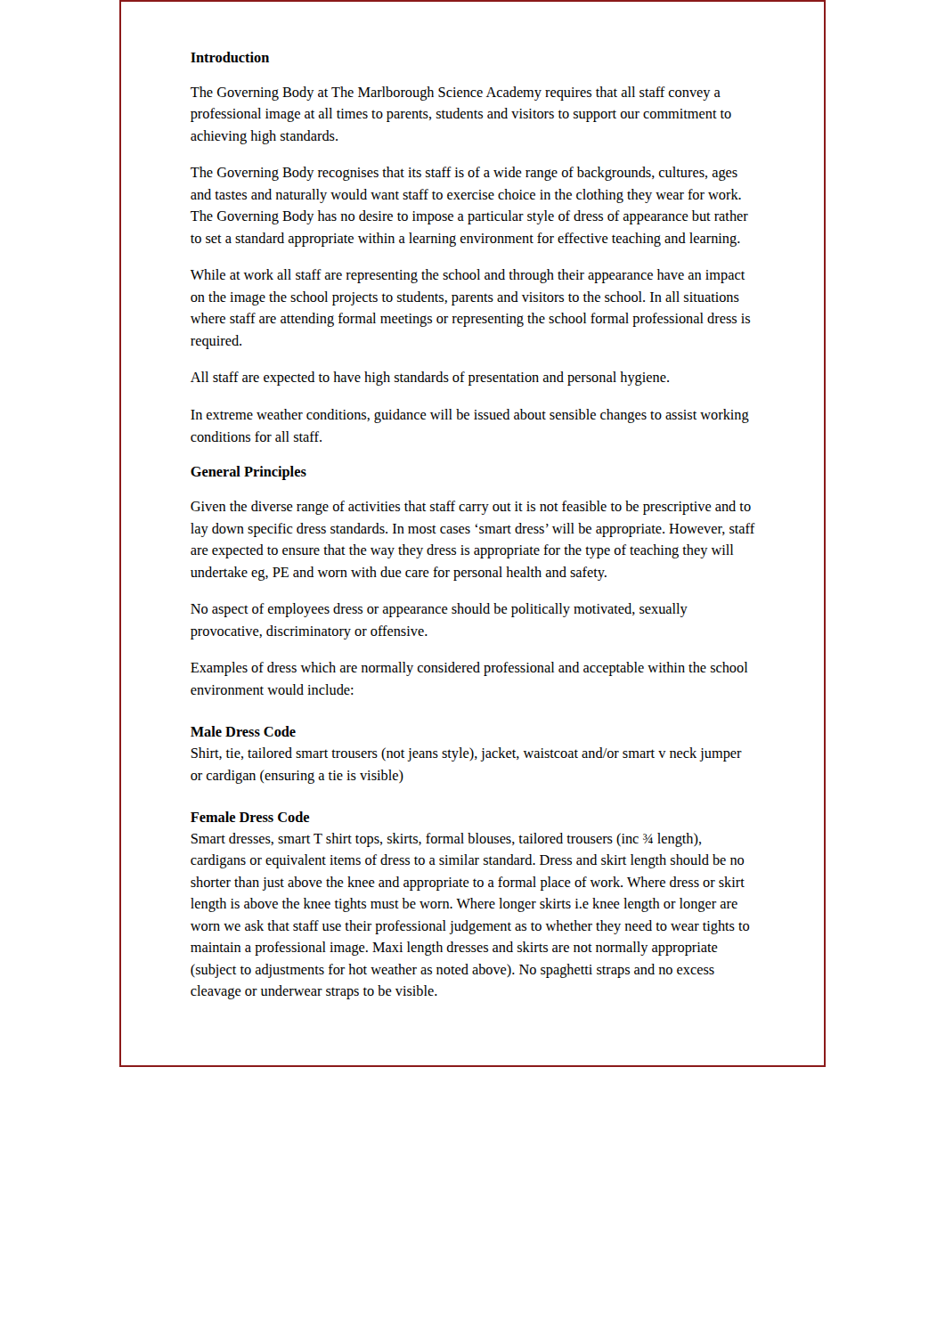Introduction
The Governing Body at The Marlborough Science Academy requires that all staff convey a professional image at all times to parents, students and visitors to support our commitment to achieving high standards.
The Governing Body recognises that its staff is of a wide range of backgrounds, cultures, ages and tastes and naturally would want staff to exercise choice in the clothing they wear for work. The Governing Body has no desire to impose a particular style of dress of appearance but rather to set a standard appropriate within a learning environment for effective teaching and learning.
While at work all staff are representing the school and through their appearance have an impact on the image the school projects to students, parents and visitors to the school. In all situations where staff are attending formal meetings or representing the school formal professional dress is required.
All staff are expected to have high standards of presentation and personal hygiene.
In extreme weather conditions, guidance will be issued about sensible changes to assist working conditions for all staff.
General Principles
Given the diverse range of activities that staff carry out it is not feasible to be prescriptive and to lay down specific dress standards. In most cases ‘smart dress’ will be appropriate. However, staff are expected to ensure that the way they dress is appropriate for the type of teaching they will undertake eg, PE and worn with due care for personal health and safety.
No aspect of employees dress or appearance should be politically motivated, sexually provocative, discriminatory or offensive.
Examples of dress which are normally considered professional and acceptable within the school environment would include:
Male Dress Code
Shirt, tie, tailored smart trousers (not jeans style), jacket, waistcoat and/or smart v neck jumper or cardigan (ensuring a tie is visible)
Female Dress Code
Smart dresses, smart T shirt tops, skirts, formal blouses, tailored trousers (inc ¾ length), cardigans or equivalent items of dress to a similar standard. Dress and skirt length should be no shorter than just above the knee and appropriate to a formal place of work. Where dress or skirt length is above the knee tights must be worn. Where longer skirts i.e knee length or longer are worn we ask that staff use their professional judgement as to whether they need to wear tights to maintain a professional image. Maxi length dresses and skirts are not normally appropriate (subject to adjustments for hot weather as noted above). No spaghetti straps and no excess cleavage or underwear straps to be visible.